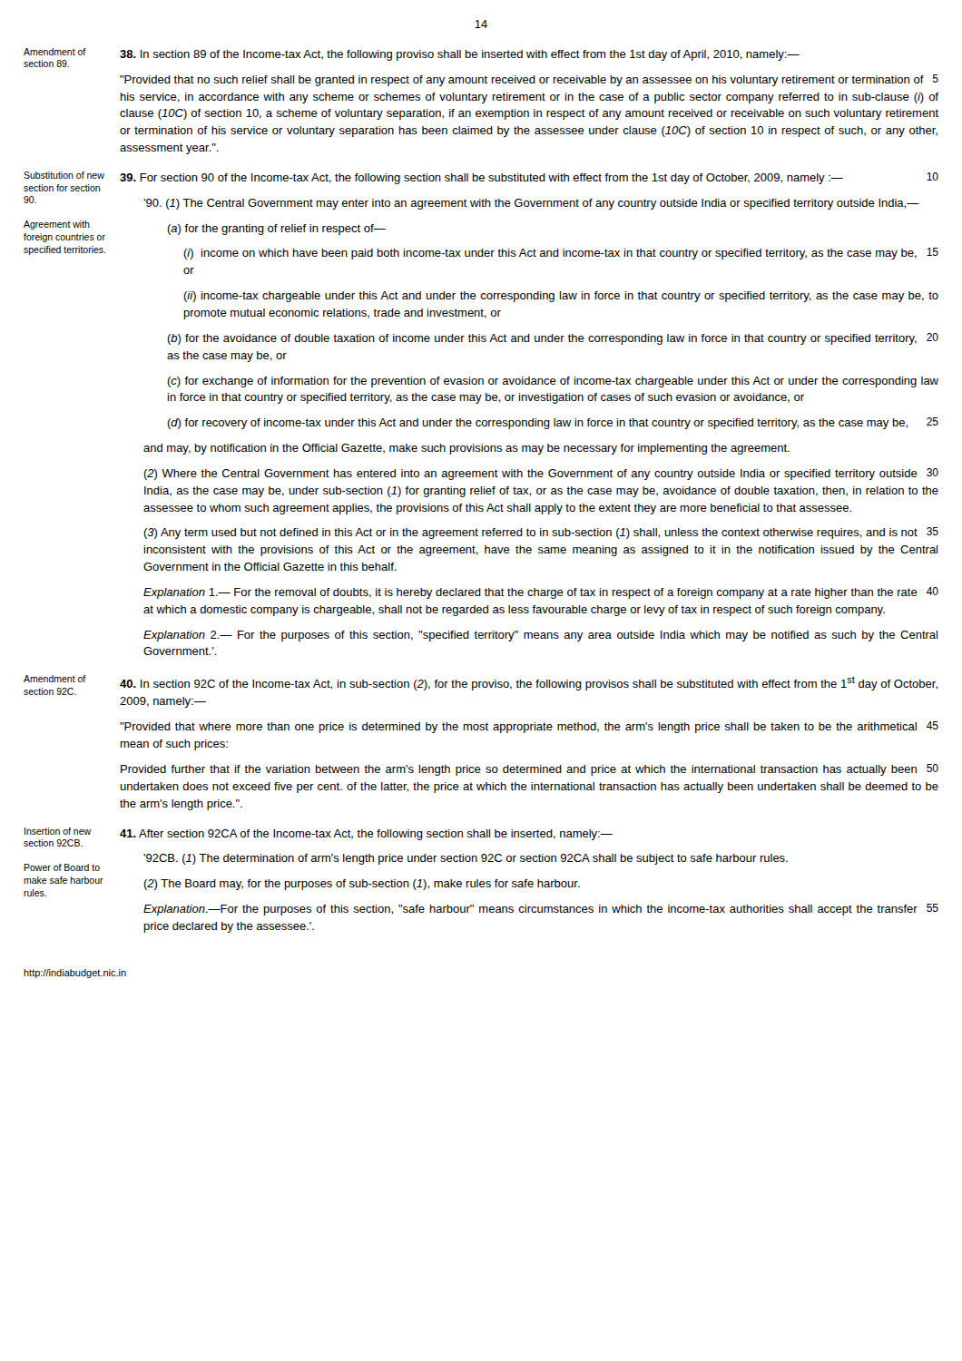14
Amendment of section 89.
38. In section 89 of the Income-tax Act, the following proviso shall be inserted with effect from the 1st day of April, 2010, namely:—
5"Provided that no such relief shall be granted in respect of any amount received or receivable by an assessee on his voluntary retirement or termination of his service, in accordance with any scheme or schemes of voluntary retirement or in the case of a public sector company referred to in sub-clause (i) of clause (10C) of section 10, a scheme of voluntary separation, if an exemption in respect of any amount received or receivable on such voluntary retirement or termination of his service or voluntary separation has been claimed by the assessee under clause (10C) of section 10 in respect of such, or any other, assessment year.".
Substitution of new section for section 90.
Agreement with foreign countries or specified territories.
1039. For section 90 of the Income-tax Act, the following section shall be substituted with effect from the 1st day of October, 2009, namely :—
'90. (1) The Central Government may enter into an agreement with the Government of any country outside India or specified territory outside India,—
(a) for the granting of relief in respect of—
15(i) income on which have been paid both income-tax under this Act and income-tax in that country or specified territory, as the case may be, or
(ii) income-tax chargeable under this Act and under the corresponding law in force in that country or specified territory, as the case may be, to promote mutual economic relations, trade and investment, or
20(b) for the avoidance of double taxation of income under this Act and under the corresponding law in force in that country or specified territory, as the case may be, or
(c) for exchange of information for the prevention of evasion or avoidance of income-tax chargeable under this Act or under the corresponding law in force in that country or specified territory, as the case may be, or investigation of cases of such evasion or avoidance, or
25(d) for recovery of income-tax under this Act and under the corresponding law in force in that country or specified territory, as the case may be,
and may, by notification in the Official Gazette, make such provisions as may be necessary for implementing the agreement.
30(2) Where the Central Government has entered into an agreement with the Government of any country outside India or specified territory outside India, as the case may be, under sub-section (1) for granting relief of tax, or as the case may be, avoidance of double taxation, then, in relation to the assessee to whom such agreement applies, the provisions of this Act shall apply to the extent they are more beneficial to that assessee.
35(3) Any term used but not defined in this Act or in the agreement referred to in sub-section (1) shall, unless the context otherwise requires, and is not inconsistent with the provisions of this Act or the agreement, have the same meaning as assigned to it in the notification issued by the Central Government in the Official Gazette in this behalf.
40 Explanation 1.— For the removal of doubts, it is hereby declared that the charge of tax in respect of a foreign company at a rate higher than the rate at which a domestic company is chargeable, shall not be regarded as less favourable charge or levy of tax in respect of such foreign company.
Explanation 2.— For the purposes of this section, "specified territory" means any area outside India which may be notified as such by the Central Government.'.
Amendment of section 92C.
40. In section 92C of the Income-tax Act, in sub-section (2), for the proviso, the following provisos shall be substituted with effect from the 1st day of October, 2009, namely:—
45"Provided that where more than one price is determined by the most appropriate method, the arm's length price shall be taken to be the arithmetical mean of such prices:
50 Provided further that if the variation between the arm's length price so determined and price at which the international transaction has actually been undertaken does not exceed five per cent. of the latter, the price at which the international transaction has actually been undertaken shall be deemed to be the arm's length price.".
Insertion of new section 92CB.
Power of Board to make safe harbour rules.
41. After section 92CA of the Income-tax Act, the following section shall be inserted, namely:—
'92CB. (1) The determination of arm's length price under section 92C or section 92CA shall be subject to safe harbour rules.
(2) The Board may, for the purposes of sub-section (1), make rules for safe harbour.
55 Explanation.—For the purposes of this section, "safe harbour" means circumstances in which the income-tax authorities shall accept the transfer price declared by the assessee.'.
http://indiabudget.nic.in